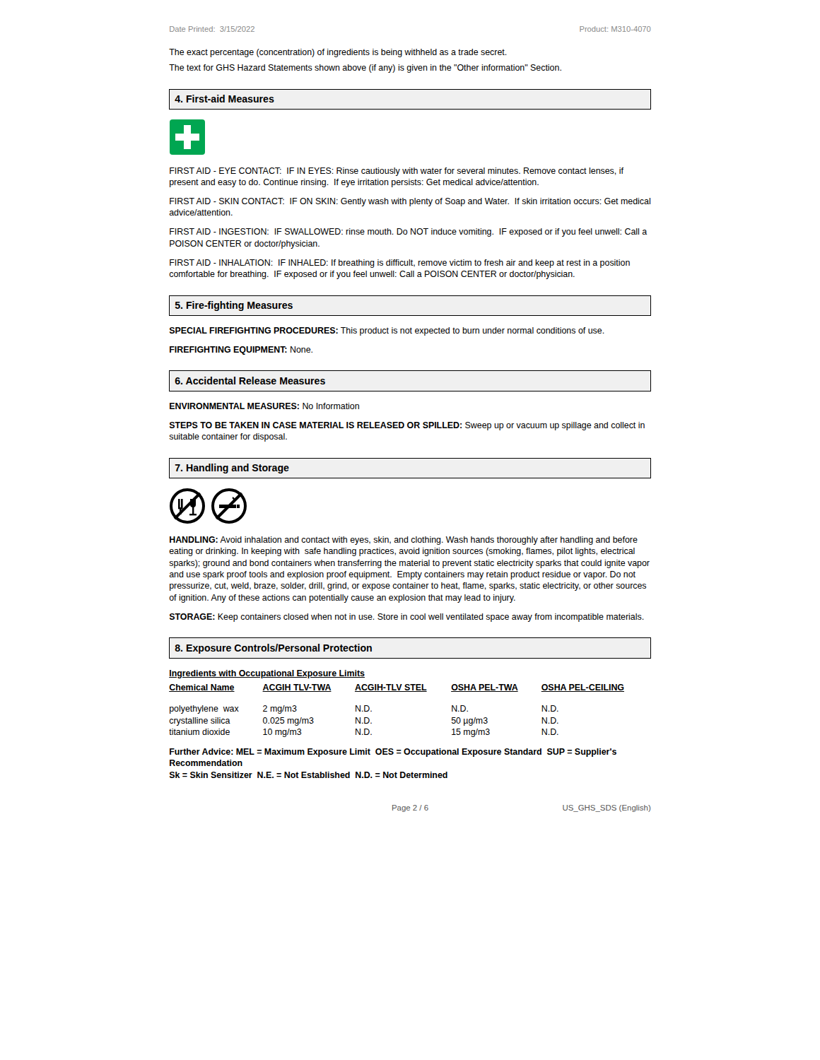Date Printed: 3/15/2022
Product: M310-4070
The exact percentage (concentration) of ingredients is being withheld as a trade secret.
The text for GHS Hazard Statements shown above (if any) is given in the "Other information" Section.
4. First-aid Measures
FIRST AID - EYE CONTACT: IF IN EYES: Rinse cautiously with water for several minutes. Remove contact lenses, if present and easy to do. Continue rinsing. If eye irritation persists: Get medical advice/attention.
FIRST AID - SKIN CONTACT: IF ON SKIN: Gently wash with plenty of Soap and Water. If skin irritation occurs: Get medical advice/attention.
FIRST AID - INGESTION: IF SWALLOWED: rinse mouth. Do NOT induce vomiting. IF exposed or if you feel unwell: Call a POISON CENTER or doctor/physician.
FIRST AID - INHALATION: IF INHALED: If breathing is difficult, remove victim to fresh air and keep at rest in a position comfortable for breathing. IF exposed or if you feel unwell: Call a POISON CENTER or doctor/physician.
5. Fire-fighting Measures
SPECIAL FIREFIGHTING PROCEDURES: This product is not expected to burn under normal conditions of use.
FIREFIGHTING EQUIPMENT: None.
6. Accidental Release Measures
ENVIRONMENTAL MEASURES: No Information
STEPS TO BE TAKEN IN CASE MATERIAL IS RELEASED OR SPILLED: Sweep up or vacuum up spillage and collect in suitable container for disposal.
7. Handling and Storage
HANDLING: Avoid inhalation and contact with eyes, skin, and clothing. Wash hands thoroughly after handling and before eating or drinking. In keeping with safe handling practices, avoid ignition sources (smoking, flames, pilot lights, electrical sparks); ground and bond containers when transferring the material to prevent static electricity sparks that could ignite vapor and use spark proof tools and explosion proof equipment. Empty containers may retain product residue or vapor. Do not pressurize, cut, weld, braze, solder, drill, grind, or expose container to heat, flame, sparks, static electricity, or other sources of ignition. Any of these actions can potentially cause an explosion that may lead to injury.
STORAGE: Keep containers closed when not in use. Store in cool well ventilated space away from incompatible materials.
8. Exposure Controls/Personal Protection
Ingredients with Occupational Exposure Limits
| Chemical Name | ACGIH TLV-TWA | ACGIH-TLV STEL | OSHA PEL-TWA | OSHA PEL-CEILING |
| --- | --- | --- | --- | --- |
| polyethylene wax | 2 mg/m3 | N.D. | N.D. | N.D. |
| crystalline silica | 0.025 mg/m3 | N.D. | 50 µg/m3 | N.D. |
| titanium dioxide | 10 mg/m3 | N.D. | 15 mg/m3 | N.D. |
Further Advice: MEL = Maximum Exposure Limit OES = Occupational Exposure Standard SUP = Supplier's Recommendation
Sk = Skin Sensitizer N.E. = Not Established N.D. = Not Determined
Page 2 / 6
US_GHS_SDS (English)